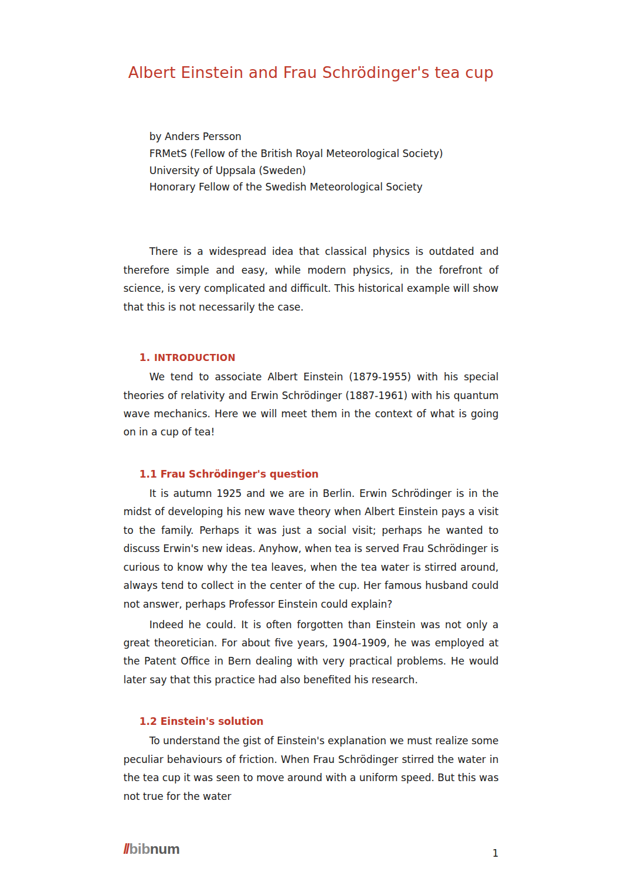Albert Einstein and Frau Schrödinger's tea cup
by Anders Persson
FRMetS (Fellow of the British Royal Meteorological Society)
University of Uppsala (Sweden)
Honorary Fellow of the Swedish Meteorological Society
There is a widespread idea that classical physics is outdated and therefore simple and easy, while modern physics, in the forefront of science, is very complicated and difficult. This historical example will show that this is not necessarily the case.
1. Introduction
We tend to associate Albert Einstein (1879-1955) with his special theories of relativity and Erwin Schrödinger (1887-1961) with his quantum wave mechanics. Here we will meet them in the context of what is going on in a cup of tea!
1.1 Frau Schrödinger's question
It is autumn 1925 and we are in Berlin. Erwin Schrödinger is in the midst of developing his new wave theory when Albert Einstein pays a visit to the family. Perhaps it was just a social visit; perhaps he wanted to discuss Erwin's new ideas. Anyhow, when tea is served Frau Schrödinger is curious to know why the tea leaves, when the tea water is stirred around, always tend to collect in the center of the cup. Her famous husband could not answer, perhaps Professor Einstein could explain?
Indeed he could. It is often forgotten than Einstein was not only a great theoretician. For about five years, 1904-1909, he was employed at the Patent Office in Bern dealing with very practical problems. He would later say that this practice had also benefited his research.
1.2 Einstein's solution
To understand the gist of Einstein's explanation we must realize some peculiar behaviours of friction. When Frau Schrödinger stirred the water in the tea cup it was seen to move around with a uniform speed. But this was not true for the water
//bib num
1